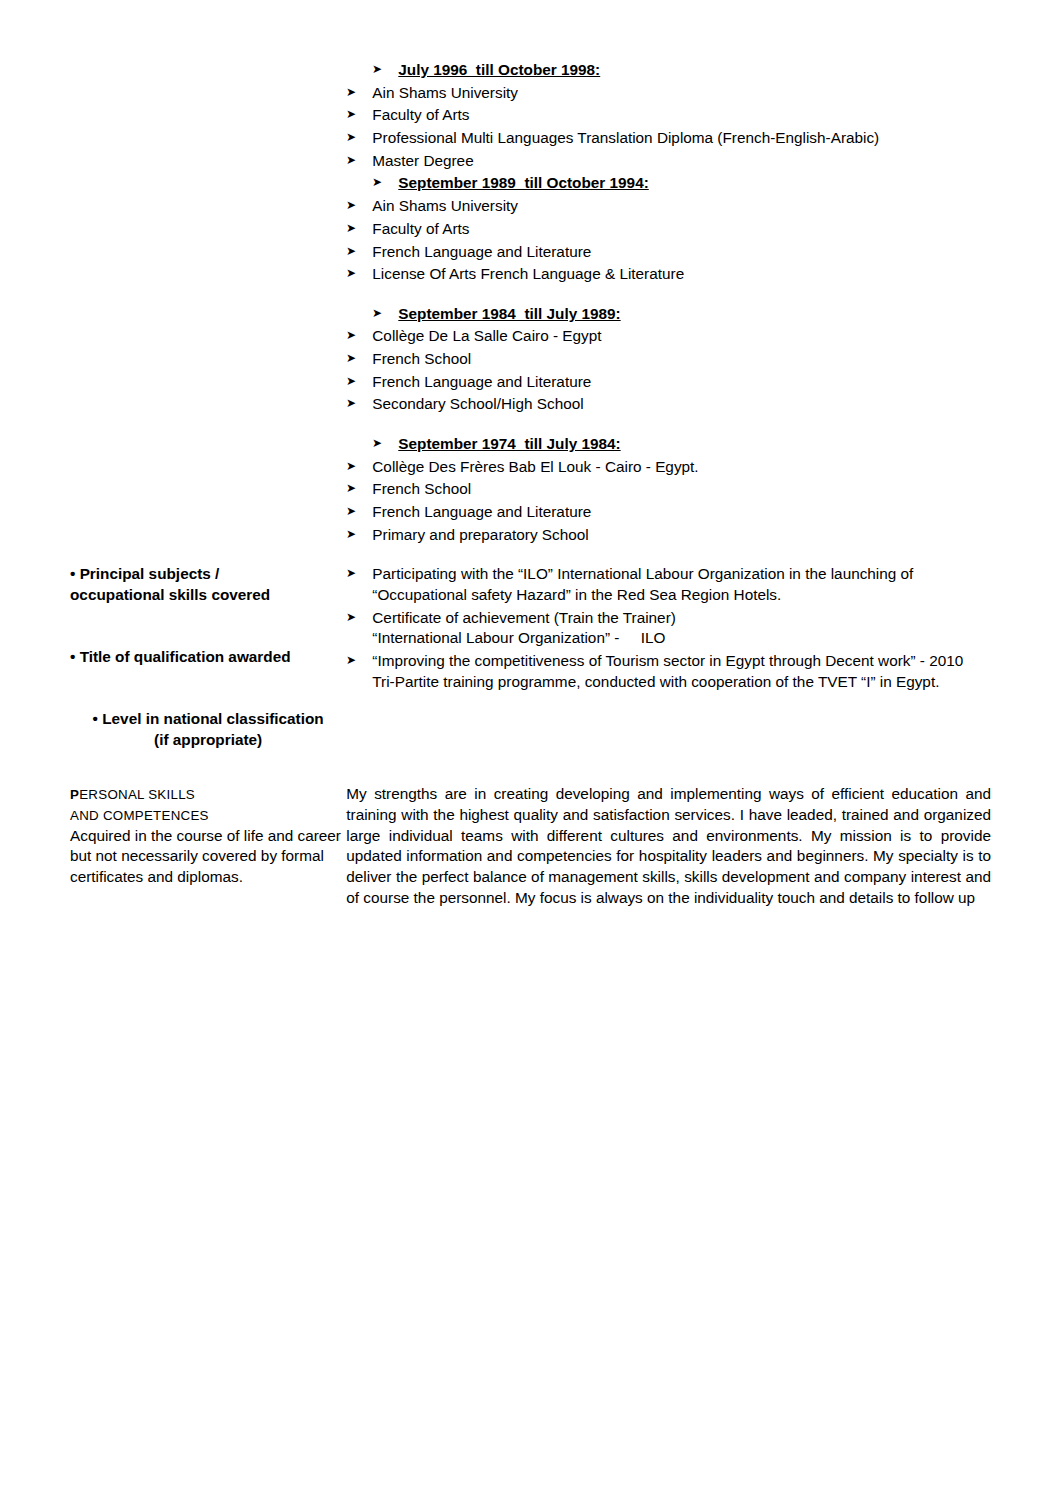| | July 1996 till October 1998: Ain Shams University Faculty of Arts Professional Multi Languages Translation Diploma (French-English-Arabic) Master Degree September 1989 till October 1994: Ain Shams University Faculty of Arts French Language and Literature License Of Arts French Language & Literature September 1984 till July 1989: Collège De La Salle Cairo - Egypt French School French Language and Literature Secondary School/High School September 1974 till July 1984: Collège Des Frères Bab El Louk - Cairo - Egypt. French School French Language and Literature Primary and preparatory School |
| • Principal subjects / occupational skills covered • Title of qualification awarded • Level in national classification (if appropriate) | Participating with the “ILO” International Labour Organization in the launching of “Occupational safety Hazard” in the Red Sea Region Hotels. Certificate of achievement (Train the Trainer) “International Labour Organization” - ILO “Improving the competitiveness of Tourism sector in Egypt through Decent work” - 2010 Tri-Partite training programme, conducted with cooperation of the TVET “I” in Egypt. |
| P ERSONAL SKILLS AND COMPETENCES Acquired in the course of life and career but not necessarily covered by formal certificates and diplomas. | My strengths are in creating developing and implementing ways of efficient education and training with the highest quality and satisfaction services. I have leaded, trained and organized large individual teams with different cultures and environments. My mission is to provide updated information and competencies for hospitality leaders and beginners. My specialty is to deliver the perfect balance of management skills, skills development and company interest and of course the personnel. My focus is always on the individuality touch and details to follow up |